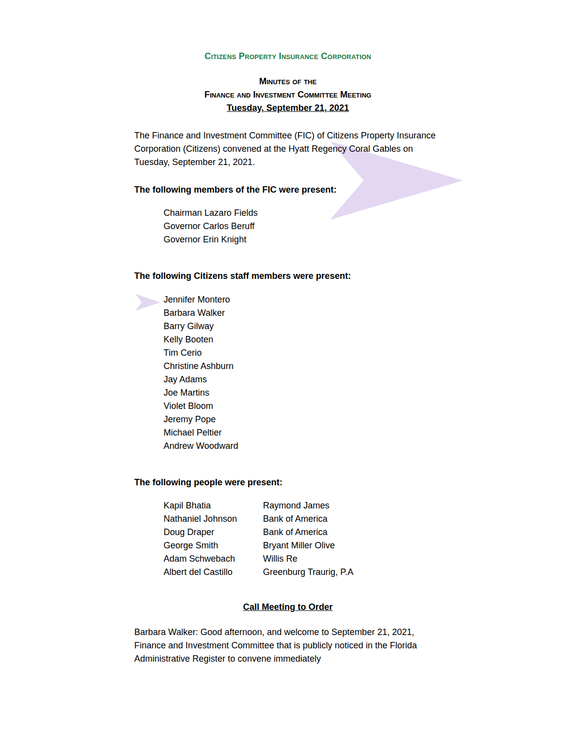➤
➤
Citizens Property Insurance Corporation
Minutes of the
Finance and Investment Committee Meeting
Tuesday, September 21, 2021
The Finance and Investment Committee (FIC) of Citizens Property Insurance Corporation (Citizens) convened at the Hyatt Regency Coral Gables on Tuesday, September 21, 2021.
The following members of the FIC were present:
Chairman Lazaro Fields
Governor Carlos Beruff
Governor Erin Knight
The following Citizens staff members were present:
Jennifer Montero
Barbara Walker
Barry Gilway
Kelly Booten
Tim Cerio
Christine Ashburn
Jay Adams
Joe Martins
Violet Bloom
Jeremy Pope
Michael Peltier
Andrew Woodward
The following people were present:
| Kapil Bhatia | Raymond James |
| Nathaniel Johnson | Bank of America |
| Doug Draper | Bank of America |
| George Smith | Bryant Miller Olive |
| Adam Schwebach | Willis Re |
| Albert del Castillo | Greenburg Traurig, P.A |
Call Meeting to Order
Barbara Walker: Good afternoon, and welcome to September 21, 2021, Finance and Investment Committee that is publicly noticed in the Florida Administrative Register to convene immediately